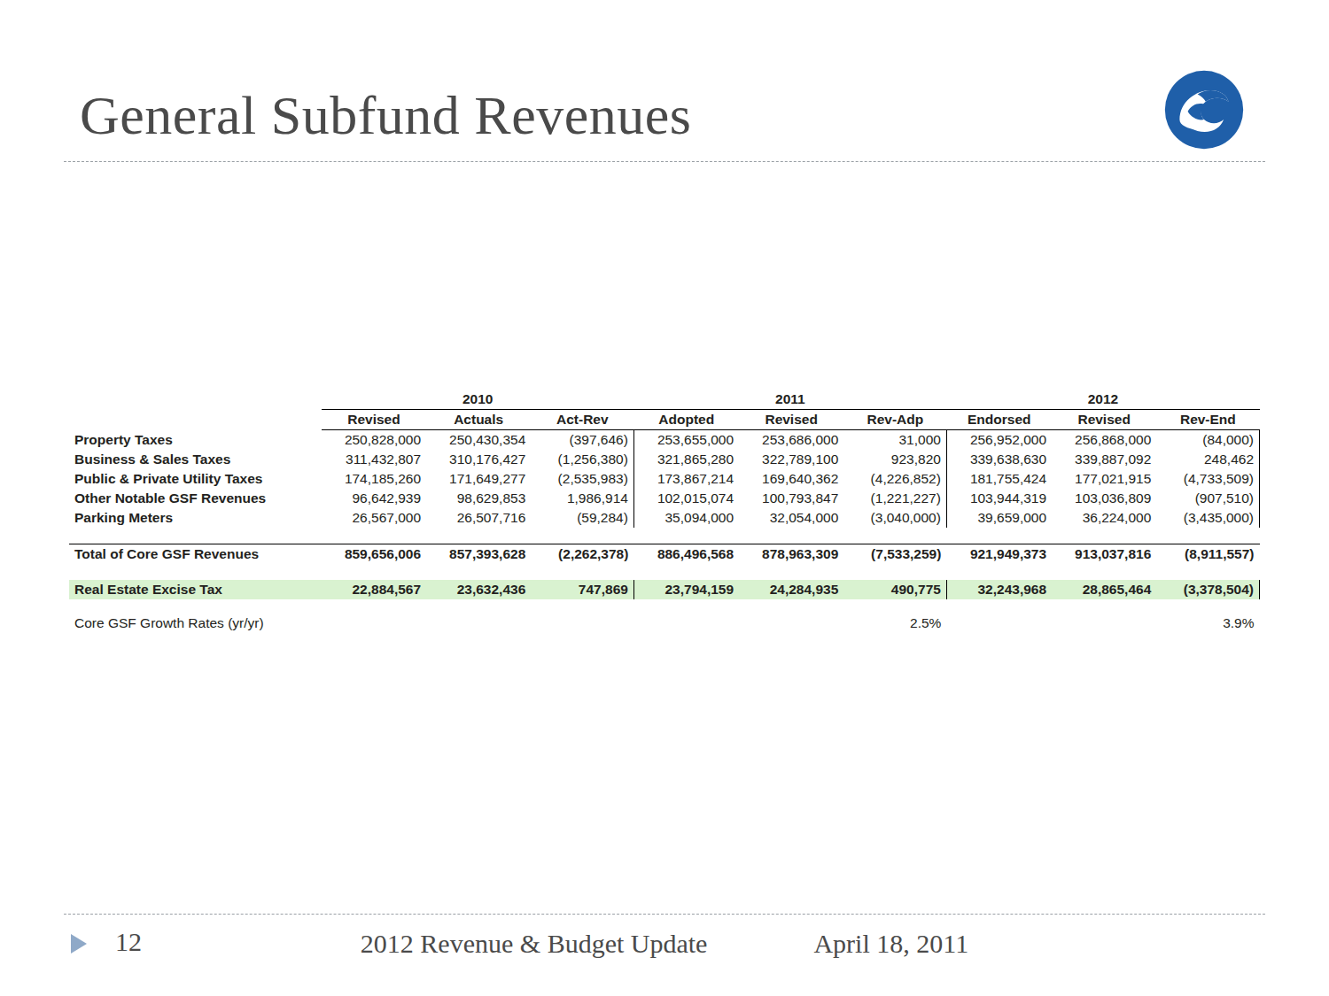General Subfund Revenues
| | 2010 | 2011 | 2012 |
| --- | --- | --- | --- |
| | Revised | Actuals | Act-Rev | Adopted | Revised | Rev-Adp | Endorsed | Revised | Rev-End |
| Property Taxes | 250,828,000 | 250,430,354 | (397,646) | 253,655,000 | 253,686,000 | 31,000 | 256,952,000 | 256,868,000 | (84,000) |
| Business & Sales Taxes | 311,432,807 | 310,176,427 | (1,256,380) | 321,865,280 | 322,789,100 | 923,820 | 339,638,630 | 339,887,092 | 248,462 |
| Public & Private Utility Taxes | 174,185,260 | 171,649,277 | (2,535,983) | 173,867,214 | 169,640,362 | (4,226,852) | 181,755,424 | 177,021,915 | (4,733,509) |
| Other Notable GSF Revenues | 96,642,939 | 98,629,853 | 1,986,914 | 102,015,074 | 100,793,847 | (1,221,227) | 103,944,319 | 103,036,809 | (907,510) |
| Parking Meters | 26,567,000 | 26,507,716 | (59,284) | 35,094,000 | 32,054,000 | (3,040,000) | 39,659,000 | 36,224,000 | (3,435,000) |
| Total of Core GSF Revenues | 859,656,006 | 857,393,628 | (2,262,378) | 886,496,568 | 878,963,309 | (7,533,259) | 921,949,373 | 913,037,816 | (8,911,557) |
| Real Estate Excise Tax | 22,884,567 | 23,632,436 | 747,869 | 23,794,159 | 24,284,935 | 490,775 | 32,243,968 | 28,865,464 | (3,378,504) |
| Core GSF Growth Rates (yr/yr) | | | | | | 2.5% | | | 3.9% |
12
2012 Revenue & Budget UpdateApril 18, 2011